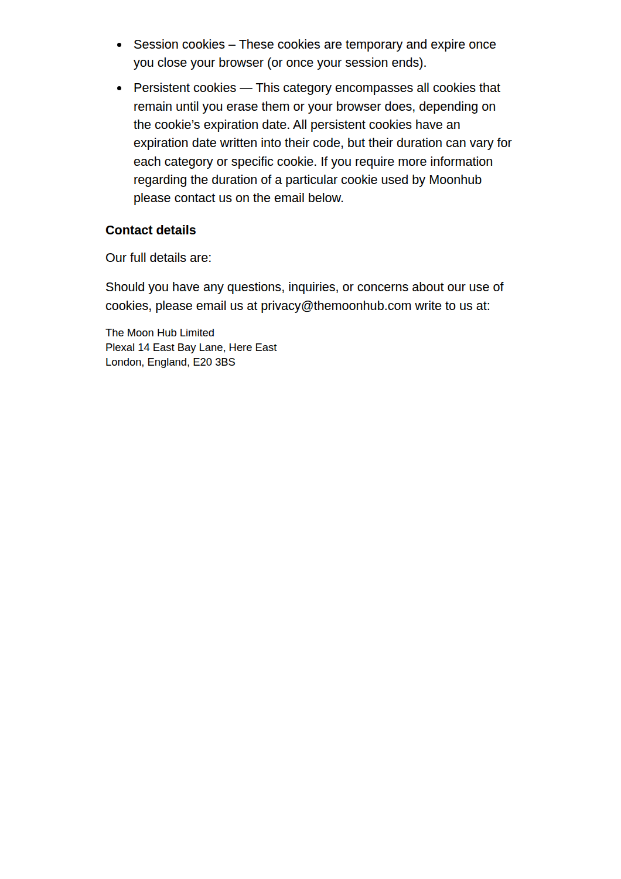Session cookies – These cookies are temporary and expire once you close your browser (or once your session ends).
Persistent cookies — This category encompasses all cookies that remain until you erase them or your browser does, depending on the cookie’s expiration date. All persistent cookies have an expiration date written into their code, but their duration can vary for each category or specific cookie. If you require more information regarding the duration of a particular cookie used by Moonhub please contact us on the email below.
Contact details
Our full details are:
Should you have any questions, inquiries, or concerns about our use of cookies, please email us at privacy@themoonhub.com write to us at:
The Moon Hub Limited
Plexal 14 East Bay Lane, Here East
London, England, E20 3BS